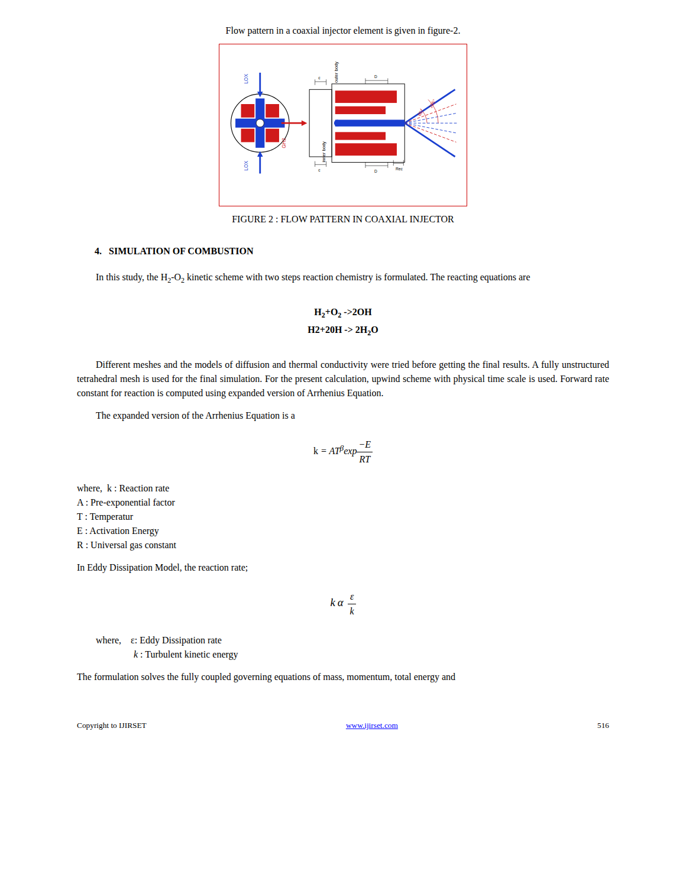Flow pattern in a coaxial injector element is given in figure-2.
LOX LOX GH2 inner body outer body c c D D Rec 65° 105°
FIGURE 2 : FLOW PATTERN IN COAXIAL INJECTOR
4. Simulation of Combustion
In this study, the H2-O2 kinetic scheme with two steps reaction chemistry is formulated. The reacting equations are
H2+O2 ->2OH
H2+20H -> 2H2O
Different meshes and the models of diffusion and thermal conductivity were tried before getting the final results. A fully unstructured tetrahedral mesh is used for the final simulation. For the present calculation, upwind scheme with physical time scale is used. Forward rate constant for reaction is computed using expanded version of Arrhenius Equation.
The expanded version of the Arrhenius Equation is a
k = ATβexp−E RT
where, k : Reaction rate
A : Pre-exponential factor
T : Temperatur
E : Activation Energy
R : Universal gas constant
In Eddy Dissipation Model, the reaction rate;
k α εk
where, ε: Eddy Dissipation rate
k : Turbulent kinetic energy
The formulation solves the fully coupled governing equations of mass, momentum, total energy and
Copyright to IJIRSET www.ijirset.com 516